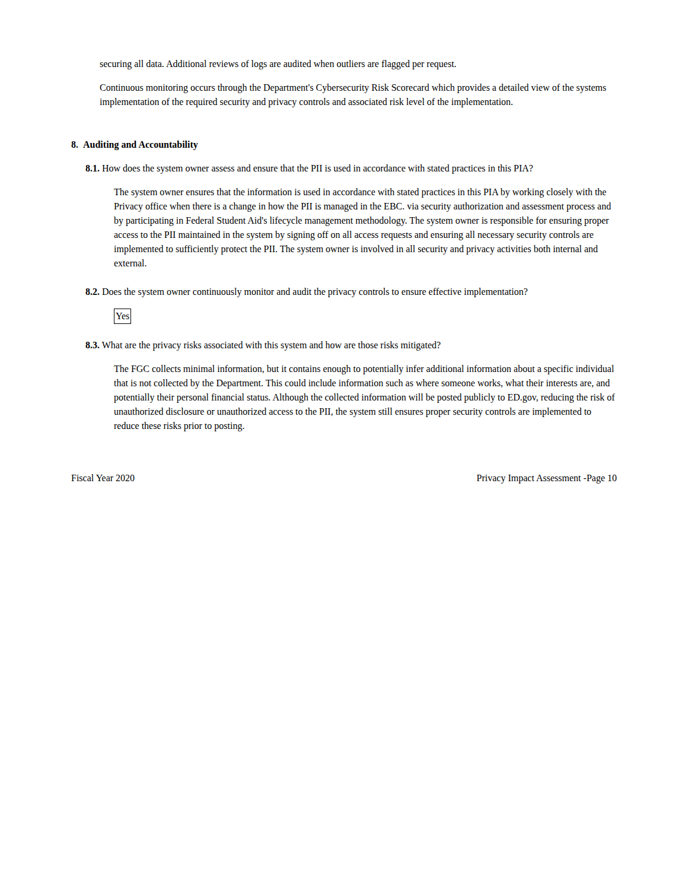securing all data. Additional reviews of logs are audited when outliers are flagged per request.
Continuous monitoring occurs through the Department's Cybersecurity Risk Scorecard which provides a detailed view of the systems implementation of the required security and privacy controls and associated risk level of the implementation.
8. Auditing and Accountability
8.1. How does the system owner assess and ensure that the PII is used in accordance with stated practices in this PIA?
The system owner ensures that the information is used in accordance with stated practices in this PIA by working closely with the Privacy office when there is a change in how the PII is managed in the EBC. via security authorization and assessment process and by participating in Federal Student Aid's lifecycle management methodology. The system owner is responsible for ensuring proper access to the PII maintained in the system by signing off on all access requests and ensuring all necessary security controls are implemented to sufficiently protect the PII. The system owner is involved in all security and privacy activities both internal and external.
8.2. Does the system owner continuously monitor and audit the privacy controls to ensure effective implementation?
Yes
8.3. What are the privacy risks associated with this system and how are those risks mitigated?
The FGC collects minimal information, but it contains enough to potentially infer additional information about a specific individual that is not collected by the Department. This could include information such as where someone works, what their interests are, and potentially their personal financial status. Although the collected information will be posted publicly to ED.gov, reducing the risk of unauthorized disclosure or unauthorized access to the PII, the system still ensures proper security controls are implemented to reduce these risks prior to posting.
Fiscal Year 2020 Privacy Impact Assessment -Page 10